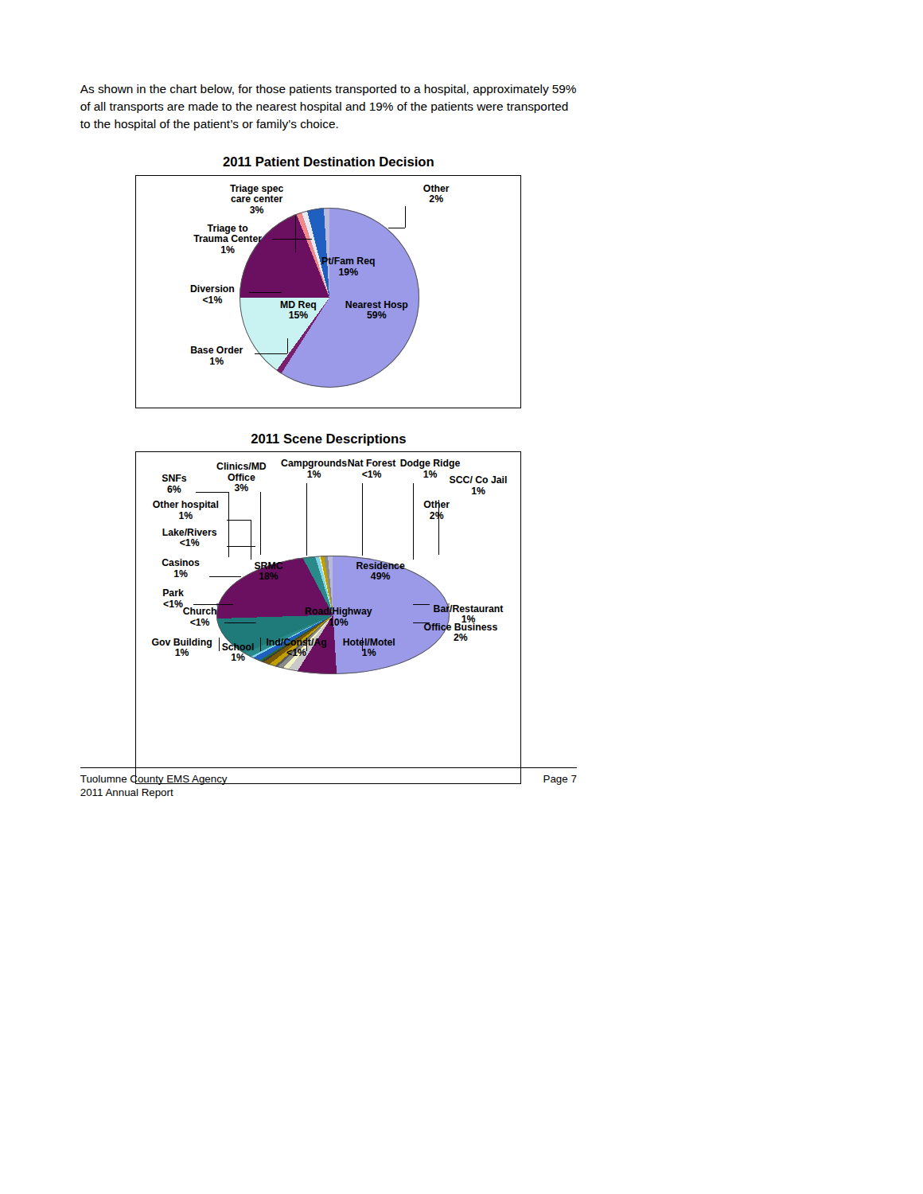As shown in the chart below, for those patients transported to a hospital, approximately 59% of all transports are made to the nearest hospital and 19% of the patients were transported to the hospital of the patient’s or family’s choice.
2011 Patient Destination Decision
Triage spec
care center
3%
Other
2%
Triage to
Trauma Center
1%
Pt/Fam Req
19%
Diversion
<1%
MD Req
15%
Nearest Hosp
59%
Base Order
1%
2011 Scene Descriptions
Clinics/MD
Office
3%
Campgrounds
1%
Nat Forest
<1%
Dodge Ridge
1%
SNFs
6%
SCC/ Co Jail
1%
Other hospital
1%
Other
2%
Lake/Rivers
<1%
SRMC
18%
Residence
49%
Casinos
1%
Road/Highway
10%
Park
<1%
Church
<1%
Office Business
2%
Gov Building
1%
School
1%
Ind/Const/Ag
<1%
Hotel/Motel
1%
Bar/Restaurant
1%
Tuolumne County EMS Agency
2011 Annual Report
Page 7